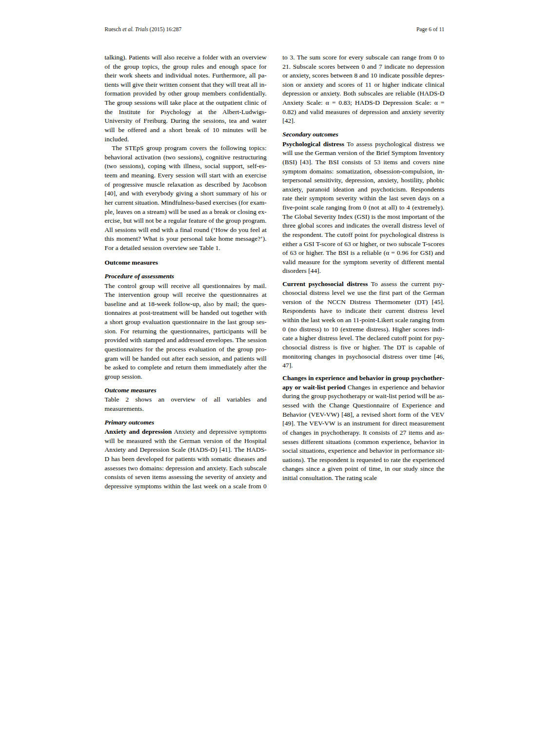Ruesch et al. Trials (2015) 16:287
Page 6 of 11
talking). Patients will also receive a folder with an overview of the group topics, the group rules and enough space for their work sheets and individual notes. Furthermore, all patients will give their written consent that they will treat all information provided by other group members confidentially. The group sessions will take place at the outpatient clinic of the Institute for Psychology at the Albert-Ludwigs-University of Freiburg. During the sessions, tea and water will be offered and a short break of 10 minutes will be included.
The STEpS group program covers the following topics: behavioral activation (two sessions), cognitive restructuring (two sessions), coping with illness, social support, self-esteem and meaning. Every session will start with an exercise of progressive muscle relaxation as described by Jacobson [40], and with everybody giving a short summary of his or her current situation. Mindfulness-based exercises (for example, leaves on a stream) will be used as a break or closing exercise, but will not be a regular feature of the group program. All sessions will end with a final round (‘How do you feel at this moment? What is your personal take home message?’). For a detailed session overview see Table 1.
Outcome measures
Procedure of assessments
The control group will receive all questionnaires by mail. The intervention group will receive the questionnaires at baseline and at 18-week follow-up, also by mail; the questionnaires at post-treatment will be handed out together with a short group evaluation questionnaire in the last group session. For returning the questionnaires, participants will be provided with stamped and addressed envelopes. The session questionnaires for the process evaluation of the group program will be handed out after each session, and patients will be asked to complete and return them immediately after the group session.
Outcome measures
Table 2 shows an overview of all variables and measurements.
Primary outcomes
Anxiety and depression Anxiety and depressive symptoms will be measured with the German version of the Hospital Anxiety and Depression Scale (HADS-D) [41]. The HADS-D has been developed for patients with somatic diseases and assesses two domains: depression and anxiety. Each subscale consists of seven items assessing the severity of anxiety and depressive symptoms within the last week on a scale from 0 to 3. The sum score for every subscale can range from 0 to 21. Subscale scores between 0 and 7 indicate no depression or anxiety, scores between 8 and 10 indicate possible depression or anxiety and scores of 11 or higher indicate clinical depression or anxiety. Both subscales are reliable (HADS-D Anxiety Scale: α = 0.83; HADS-D Depression Scale: α = 0.82) and valid measures of depression and anxiety severity [42].
Secondary outcomes
Psychological distress To assess psychological distress we will use the German version of the Brief Symptom Inventory (BSI) [43]. The BSI consists of 53 items and covers nine symptom domains: somatization, obsession-compulsion, interpersonal sensitivity, depression, anxiety, hostility, phobic anxiety, paranoid ideation and psychoticism. Respondents rate their symptom severity within the last seven days on a five-point scale ranging from 0 (not at all) to 4 (extremely). The Global Severity Index (GSI) is the most important of the three global scores and indicates the overall distress level of the respondent. The cutoff point for psychological distress is either a GSI T-score of 63 or higher, or two subscale T-scores of 63 or higher. The BSI is a reliable (α = 0.96 for GSI) and valid measure for the symptom severity of different mental disorders [44].
Current psychosocial distress To assess the current psychosocial distress level we use the first part of the German version of the NCCN Distress Thermometer (DT) [45]. Respondents have to indicate their current distress level within the last week on an 11-point-Likert scale ranging from 0 (no distress) to 10 (extreme distress). Higher scores indicate a higher distress level. The declared cutoff point for psychosocial distress is five or higher. The DT is capable of monitoring changes in psychosocial distress over time [46, 47].
Changes in experience and behavior in group psychotherapy or wait-list period Changes in experience and behavior during the group psychotherapy or wait-list period will be assessed with the Change Questionnaire of Experience and Behavior (VEV-VW) [48], a revised short form of the VEV [49]. The VEV-VW is an instrument for direct measurement of changes in psychotherapy. It consists of 27 items and assesses different situations (common experience, behavior in social situations, experience and behavior in performance situations). The respondent is requested to rate the experienced changes since a given point of time, in our study since the initial consultation. The rating scale